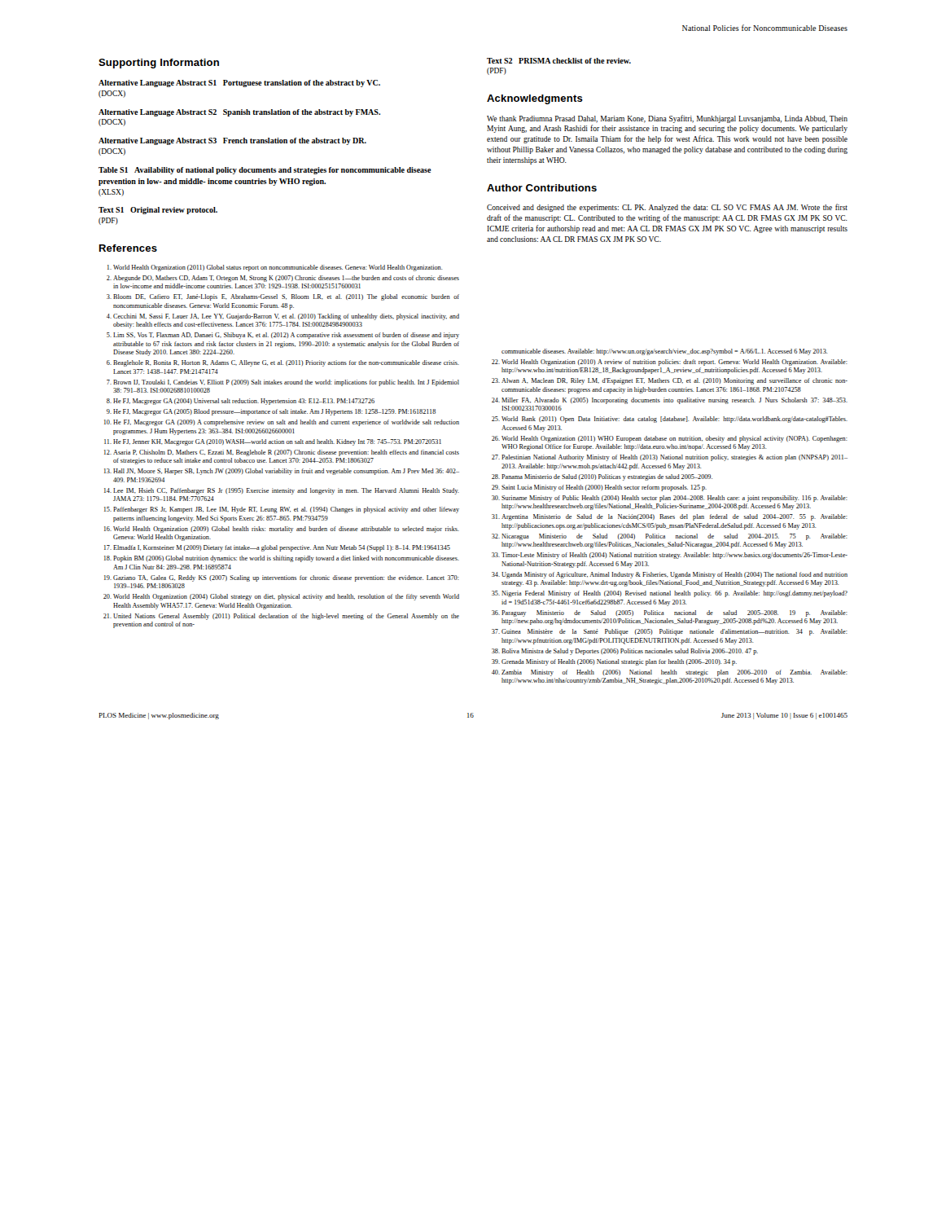National Policies for Noncommunicable Diseases
Supporting Information
Alternative Language Abstract S1 Portuguese translation of the abstract by VC.
(DOCX)
Alternative Language Abstract S2 Spanish translation of the abstract by FMAS.
(DOCX)
Alternative Language Abstract S3 French translation of the abstract by DR.
(DOCX)
Table S1 Availability of national policy documents and strategies for noncommunicable disease prevention in low- and middle- income countries by WHO region.
(XLSX)
Text S1 Original review protocol.
(PDF)
References
World Health Organization (2011) Global status report on noncommunicable diseases. Geneva: World Health Organization.
Abegunde DO, Mathers CD, Adam T, Ortegon M, Strong K (2007) Chronic diseases 1—the burden and costs of chronic diseases in low-income and middle-income countries. Lancet 370: 1929–1938. ISI:000251517600031
Bloom DE, Cafiero ET, Jané-Llopis E, Abrahams-Gessel S, Bloom LR, et al. (2011) The global economic burden of noncommunicable diseases. Geneva: World Economic Forum. 48 p.
Cecchini M, Sassi F, Lauer JA, Lee YY, Guajardo-Barron V, et al. (2010) Tackling of unhealthy diets, physical inactivity, and obesity: health effects and cost-effectiveness. Lancet 376: 1775–1784. ISI:000284984900033
Lim SS, Vos T, Flaxman AD, Danaei G, Shibuya K, et al. (2012) A comparative risk assessment of burden of disease and injury attributable to 67 risk factors and risk factor clusters in 21 regions, 1990–2010: a systematic analysis for the Global Burden of Disease Study 2010. Lancet 380: 2224–2260.
Beaglehole R, Bonita R, Horton R, Adams C, Alleyne G, et al. (2011) Priority actions for the non-communicable disease crisis. Lancet 377: 1438–1447. PM:21474174
Brown IJ, Tzoulaki I, Candeias V, Elliott P (2009) Salt intakes around the world: implications for public health. Int J Epidemiol 38: 791–813. ISI:000268810100028
He FJ, Macgregor GA (2004) Universal salt reduction. Hypertension 43: E12–E13. PM:14732726
He FJ, Macgregor GA (2005) Blood pressure—importance of salt intake. Am J Hypertens 18: 1258–1259. PM:16182118
He FJ, Macgregor GA (2009) A comprehensive review on salt and health and current experience of worldwide salt reduction programmes. J Hum Hypertens 23: 363–384. ISI:000266026600001
He FJ, Jenner KH, Macgregor GA (2010) WASH—world action on salt and health. Kidney Int 78: 745–753. PM:20720531
Asaria P, Chisholm D, Mathers C, Ezzati M, Beaglehole R (2007) Chronic disease prevention: health effects and financial costs of strategies to reduce salt intake and control tobacco use. Lancet 370: 2044–2053. PM:18063027
Hall JN, Moore S, Harper SB, Lynch JW (2009) Global variability in fruit and vegetable consumption. Am J Prev Med 36: 402–409. PM:19362694
Lee IM, Hsieh CC, Paffenbarger RS Jr (1995) Exercise intensity and longevity in men. The Harvard Alumni Health Study. JAMA 273: 1179–1184. PM:7707624
Paffenbarger RS Jr, Kampert JB, Lee IM, Hyde RT, Leung RW, et al. (1994) Changes in physical activity and other lifeway patterns influencing longevity. Med Sci Sports Exerc 26: 857–865. PM:7934759
World Health Organization (2009) Global health risks: mortality and burden of disease attributable to selected major risks. Geneva: World Health Organization.
Elmadfa I, Kornsteiner M (2009) Dietary fat intake—a global perspective. Ann Nutr Metab 54 (Suppl 1): 8–14. PM:19641345
Popkin BM (2006) Global nutrition dynamics: the world is shifting rapidly toward a diet linked with noncommunicable diseases. Am J Clin Nutr 84: 289–298. PM:16895874
Gaziano TA, Galea G, Reddy KS (2007) Scaling up interventions for chronic disease prevention: the evidence. Lancet 370: 1939–1946. PM:18063028
World Health Organization (2004) Global strategy on diet, physical activity and health, resolution of the fifty seventh World Health Assembly WHA57.17. Geneva: World Health Organization.
United Nations General Assembly (2011) Political declaration of the high-level meeting of the General Assembly on the prevention and control of non-
Text S2 PRISMA checklist of the review.
(PDF)
Acknowledgments
We thank Pradiumna Prasad Dahal, Mariam Kone, Diana Syafitri, Munkhjargal Luvsanjamba, Linda Abbud, Thein Myint Aung, and Arash Rashidi for their assistance in tracing and securing the policy documents. We particularly extend our gratitude to Dr. Ismaila Thiam for the help for west Africa. This work would not have been possible without Phillip Baker and Vanessa Collazos, who managed the policy database and contributed to the coding during their internships at WHO.
Author Contributions
Conceived and designed the experiments: CL PK. Analyzed the data: CL SO VC FMAS AA JM. Wrote the first draft of the manuscript: CL. Contributed to the writing of the manuscript: AA CL DR FMAS GX JM PK SO VC. ICMJE criteria for authorship read and met: AA CL DR FMAS GX JM PK SO VC. Agree with manuscript results and conclusions: AA CL DR FMAS GX JM PK SO VC.
communicable diseases. Available: http://www.un.org/ga/search/view_doc.asp?symbol = A/66/L.1. Accessed 6 May 2013.
22. World Health Organization (2010) A review of nutrition policies: draft report. Geneva: World Health Organization. Available: http://www.who.int/nutrition/EB128_18_Backgroundpaper1_A_review_of_nutritionpolicies.pdf. Accessed 6 May 2013.
23. Alwan A, Maclean DR, Riley LM, d'Espaignet ET, Mathers CD, et al. (2010) Monitoring and surveillance of chronic non-communicable diseases: progress and capacity in high-burden countries. Lancet 376: 1861–1868. PM:21074258
24. Miller FA, Alvarado K (2005) Incorporating documents into qualitative nursing research. J Nurs Scholarsh 37: 348–353. ISI:000233170300016
25. World Bank (2011) Open Data Initiative: data catalog [database]. Available: http://data.worldbank.org/data-catalog#Tables. Accessed 6 May 2013.
26. World Health Organization (2011) WHO European database on nutrition, obesity and physical activity (NOPA). Copenhagen: WHO Regional Office for Europe. Available: http://data.euro.who.int/nopa/. Accessed 6 May 2013.
27. Palestinian National Authority Ministry of Health (2013) National nutrition policy, strategies & action plan (NNPSAP) 2011–2013. Available: http://www.moh.ps/attach/442.pdf. Accessed 6 May 2013.
28. Panama Ministerio de Salud (2010) Politicas y estrategias de salud 2005–2009.
29. Saint Lucia Ministry of Health (2000) Health sector reform proposals. 125 p.
30. Suriname Ministry of Public Health (2004) Health sector plan 2004–2008. Health care: a joint responsibility. 116 p. Available: http://www.healthresearchweb.org/files/National_Health_Policies-Suriname_2004-2008.pdf. Accessed 6 May 2013.
31. Argentina Ministerio de Salud de la Nación(2004) Bases del plan federal de salud 2004–2007. 55 p. Available: http://publicaciones.ops.org.ar/publicaciones/cdsMCS/05/pub_msan/PlaNFederaLdeSalud.pdf. Accessed 6 May 2013.
32. Nicaragua Ministerio de Salud (2004) Politica nacional de salud 2004–2015. 75 p. Available: http://www.healthresearchweb.org/files/Politicas_Nacionales_Salud-Nicaragua_2004.pdf. Accessed 6 May 2013.
33. Timor-Leste Ministry of Health (2004) National nutrition strategy. Available: http://www.basics.org/documents/26-Timor-Leste-National-Nutrition-Strategy.pdf. Accessed 6 May 2013.
34. Uganda Ministry of Agriculture, Animal Industry & Fisheries, Uganda Ministry of Health (2004) The national food and nutrition strategy. 43 p. Available: http://www.drt-ug.org/book_files/National_Food_and_Nutrition_Strategy.pdf. Accessed 6 May 2013.
35. Nigeria Federal Ministry of Health (2004) Revised national health policy. 66 p. Available: http://osgf.dammy.net/payload?id = 19d51d38-c75f-4461-91cef6a6d2298b87. Accessed 6 May 2013.
36. Paraguay Ministerio de Salud (2005) Politica nacional de salud 2005–2008. 19 p. Available: http://new.paho.org/hq/dmdocuments/2010/Politicas_Nacionales_Salud-Paraguay_2005-2008.pdf%20. Accessed 6 May 2013.
37. Guinea Ministère de la Santé Publique (2005) Politique nationale d'alimentation—nutrition. 34 p. Available: http://www.pfnutrition.org/IMG/pdf/POLITIQUEDENUTRITION.pdf. Accessed 6 May 2013.
38. Boliva Ministra de Salud y Deportes (2006) Politicas nacionales salud Bolivia 2006–2010. 47 p.
39. Grenada Ministry of Health (2006) National strategic plan for health (2006–2010). 34 p.
40. Zambia Ministry of Health (2006) National health strategic plan 2006–2010 of Zambia. Available: http://www.who.int/nha/country/zmb/Zambia_NH_Strategic_plan,2006-2010%20.pdf. Accessed 6 May 2013.
PLOS Medicine | www.plosmedicine.org
16
June 2013 | Volume 10 | Issue 6 | e1001465